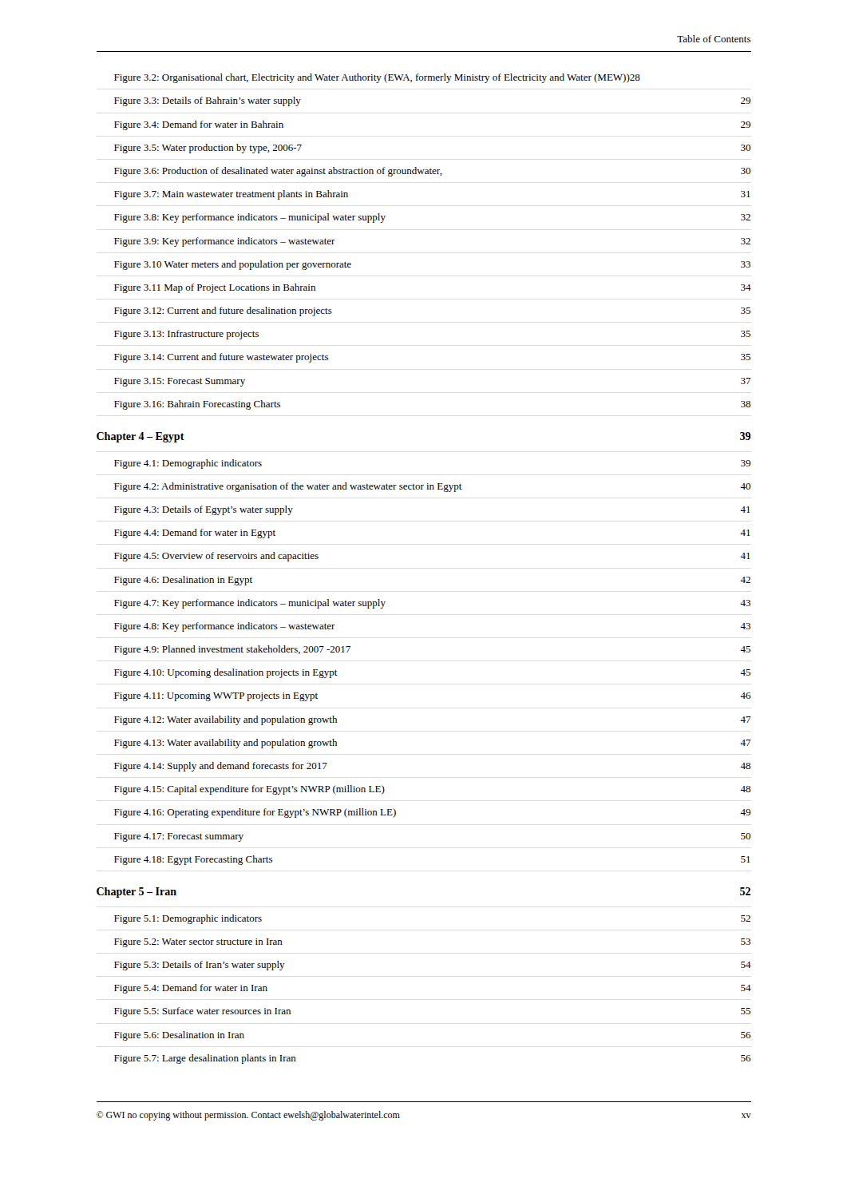Table of Contents
Figure 3.2: Organisational chart, Electricity and Water Authority (EWA, formerly Ministry of Electricity and Water (MEW))28
| Figure 3.3: Details of Bahrain’s water supply | 29 |
| Figure 3.4: Demand for water in Bahrain | 29 |
| Figure 3.5: Water production by type, 2006-7 | 30 |
| Figure 3.6: Production of desalinated water against abstraction of groundwater, | 30 |
| Figure 3.7: Main wastewater treatment plants in Bahrain | 31 |
| Figure 3.8: Key performance indicators – municipal water supply | 32 |
| Figure 3.9: Key performance indicators – wastewater | 32 |
| Figure 3.10 Water meters and population per governorate | 33 |
| Figure 3.11 Map of Project Locations in Bahrain | 34 |
| Figure 3.12: Current and future desalination projects | 35 |
| Figure 3.13: Infrastructure projects | 35 |
| Figure 3.14: Current and future wastewater projects | 35 |
| Figure 3.15: Forecast Summary | 37 |
| Figure 3.16: Bahrain Forecasting Charts | 38 |
| Chapter 4 – Egypt | 39 |
| Figure 4.1: Demographic indicators | 39 |
| Figure 4.2: Administrative organisation of the water and wastewater sector in Egypt | 40 |
| Figure 4.3: Details of Egypt’s water supply | 41 |
| Figure 4.4: Demand for water in Egypt | 41 |
| Figure 4.5: Overview of reservoirs and capacities | 41 |
| Figure 4.6: Desalination in Egypt | 42 |
| Figure 4.7: Key performance indicators – municipal water supply | 43 |
| Figure 4.8: Key performance indicators – wastewater | 43 |
| Figure 4.9: Planned investment stakeholders, 2007 -2017 | 45 |
| Figure 4.10: Upcoming desalination projects in Egypt | 45 |
| Figure 4.11: Upcoming WWTP projects in Egypt | 46 |
| Figure 4.12: Water availability and population growth | 47 |
| Figure 4.13: Water availability and population growth | 47 |
| Figure 4.14: Supply and demand forecasts for 2017 | 48 |
| Figure 4.15: Capital expenditure for Egypt’s NWRP (million LE) | 48 |
| Figure 4.16: Operating expenditure for Egypt’s NWRP (million LE) | 49 |
| Figure 4.17: Forecast summary | 50 |
| Figure 4.18: Egypt Forecasting Charts | 51 |
| Chapter 5 – Iran | 52 |
| Figure 5.1: Demographic indicators | 52 |
| Figure 5.2: Water sector structure in Iran | 53 |
| Figure 5.3: Details of Iran’s water supply | 54 |
| Figure 5.4: Demand for water in Iran | 54 |
| Figure 5.5: Surface water resources in Iran | 55 |
| Figure 5.6: Desalination in Iran | 56 |
| Figure 5.7: Large desalination plants in Iran | 56 |
© GWI no copying without permission. Contact ewelsh@globalwaterintel.com
xv